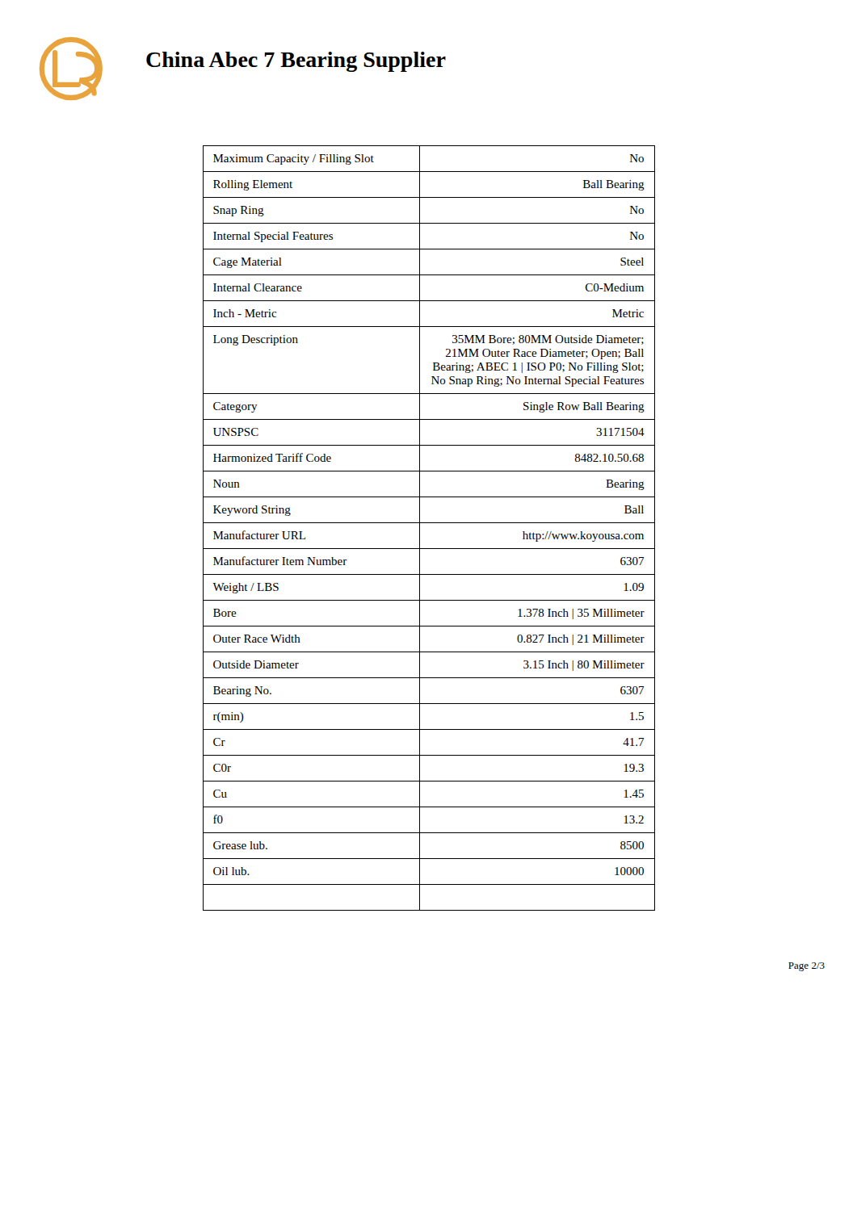China Abec 7 Bearing Supplier
| Maximum Capacity / Filling Slot | No |
| Rolling Element | Ball Bearing |
| Snap Ring | No |
| Internal Special Features | No |
| Cage Material | Steel |
| Internal Clearance | C0-Medium |
| Inch - Metric | Metric |
| Long Description | 35MM Bore; 80MM Outside Diameter; 21MM Outer Race Diameter; Open; Ball Bearing; ABEC 1 / ISO P0; No Filling Slot; No Snap Ring; No Internal Special Features |
| Category | Single Row Ball Bearing |
| UNSPSC | 31171504 |
| Harmonized Tariff Code | 8482.10.50.68 |
| Noun | Bearing |
| Keyword String | Ball |
| Manufacturer URL | http://www.koyousa.com |
| Manufacturer Item Number | 6307 |
| Weight / LBS | 1.09 |
| Bore | 1.378 Inch / 35 Millimeter |
| Outer Race Width | 0.827 Inch / 21 Millimeter |
| Outside Diameter | 3.15 Inch / 80 Millimeter |
| Bearing No. | 6307 |
| r(min) | 1.5 |
| Cr | 41.7 |
| C0r | 19.3 |
| Cu | 1.45 |
| f0 | 13.2 |
| Grease lub. | 8500 |
| Oil lub. | 10000 |
Page 2/3